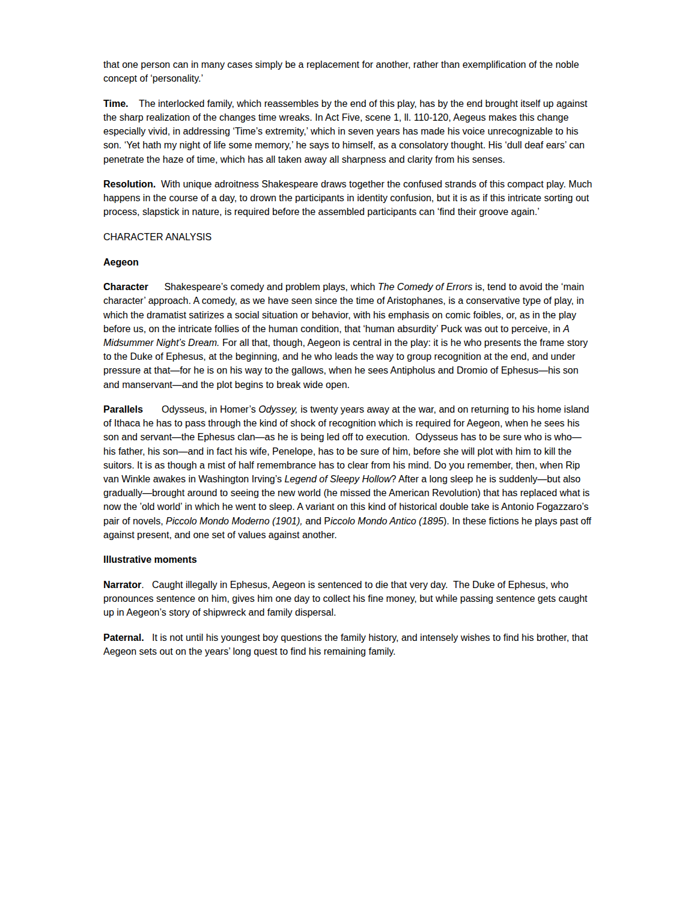that one person can in many cases simply be a replacement for another, rather than exemplification of the noble concept of ‘personality.’
Time. The interlocked family, which reassembles by the end of this play, has by the end brought itself up against the sharp realization of the changes time wreaks. In Act Five, scene 1, ll. 110-120, Aegeus makes this change especially vivid, in addressing ‘Time’s extremity,’ which in seven years has made his voice unrecognizable to his son. ‘Yet hath my night of life some memory,’ he says to himself, as a consolatory thought. His ‘dull deaf ears’ can penetrate the haze of time, which has all taken away all sharpness and clarity from his senses.
Resolution. With unique adroitness Shakespeare draws together the confused strands of this compact play. Much happens in the course of a day, to drown the participants in identity confusion, but it is as if this intricate sorting out process, slapstick in nature, is required before the assembled participants can ‘find their groove again.’
CHARACTER ANALYSIS
Aegeon
Character Shakespeare’s comedy and problem plays, which The Comedy of Errors is, tend to avoid the ‘main character’ approach. A comedy, as we have seen since the time of Aristophanes, is a conservative type of play, in which the dramatist satirizes a social situation or behavior, with his emphasis on comic foibles, or, as in the play before us, on the intricate follies of the human condition, that ‘human absurdity’ Puck was out to perceive, in A Midsummer Night’s Dream. For all that, though, Aegeon is central in the play: it is he who presents the frame story to the Duke of Ephesus, at the beginning, and he who leads the way to group recognition at the end, and under pressure at that—for he is on his way to the gallows, when he sees Antipholus and Dromio of Ephesus—his son and manservant—and the plot begins to break wide open.
Parallels Odysseus, in Homer’s Odyssey, is twenty years away at the war, and on returning to his home island of Ithaca he has to pass through the kind of shock of recognition which is required for Aegeon, when he sees his son and servant—the Ephesus clan—as he is being led off to execution. Odysseus has to be sure who is who—his father, his son—and in fact his wife, Penelope, has to be sure of him, before she will plot with him to kill the suitors. It is as though a mist of half remembrance has to clear from his mind. Do you remember, then, when Rip van Winkle awakes in Washington Irving’s Legend of Sleepy Hollow? After a long sleep he is suddenly—but also gradually—brought around to seeing the new world (he missed the American Revolution) that has replaced what is now the ’old world’ in which he went to sleep. A variant on this kind of historical double take is Antonio Fogazzaro’s pair of novels, Piccolo Mondo Moderno (1901), and Piccolo Mondo Antico (1895). In these fictions he plays past off against present, and one set of values against another.
Illustrative moments
Narrator. Caught illegally in Ephesus, Aegeon is sentenced to die that very day. The Duke of Ephesus, who pronounces sentence on him, gives him one day to collect his fine money, but while passing sentence gets caught up in Aegeon’s story of shipwreck and family dispersal.
Paternal. It is not until his youngest boy questions the family history, and intensely wishes to find his brother, that Aegeon sets out on the years’ long quest to find his remaining family.